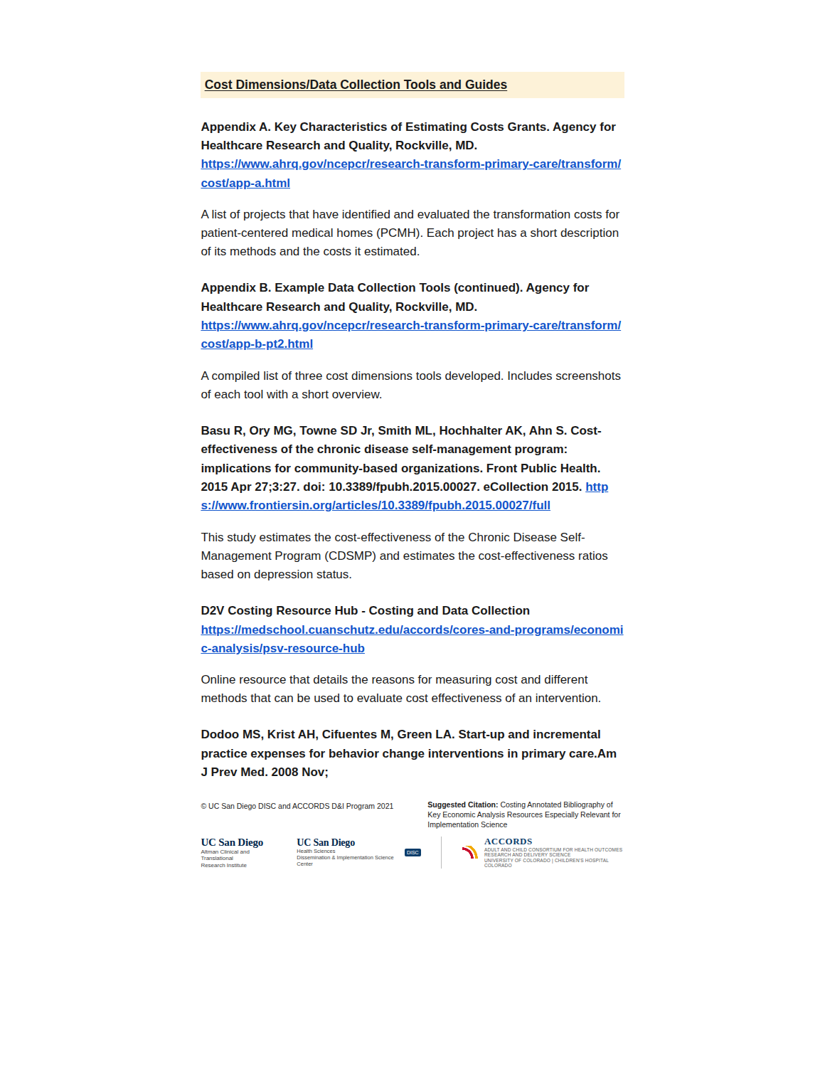Cost Dimensions/Data Collection Tools and Guides
Appendix A. Key Characteristics of Estimating Costs Grants. Agency for Healthcare Research and Quality, Rockville, MD.
https://www.ahrq.gov/ncepcr/research-transform-primary-care/transform/cost/app-a.html
A list of projects that have identified and evaluated the transformation costs for patient-centered medical homes (PCMH). Each project has a short description of its methods and the costs it estimated.
Appendix B. Example Data Collection Tools (continued). Agency for Healthcare Research and Quality, Rockville, MD.
https://www.ahrq.gov/ncepcr/research-transform-primary-care/transform/cost/app-b-pt2.html
A compiled list of three cost dimensions tools developed. Includes screenshots of each tool with a short overview.
Basu R, Ory MG, Towne SD Jr, Smith ML, Hochhalter AK, Ahn S. Cost-effectiveness of the chronic disease self-management program: implications for community-based organizations. Front Public Health. 2015 Apr 27;3:27. doi: 10.3389/fpubh.2015.00027. eCollection 2015. https://www.frontiersin.org/articles/10.3389/fpubh.2015.00027/full
This study estimates the cost-effectiveness of the Chronic Disease Self-Management Program (CDSMP) and estimates the cost-effectiveness ratios based on depression status.
D2V Costing Resource Hub - Costing and Data Collection
https://medschool.cuanschutz.edu/accords/cores-and-programs/economic-analysis/psv-resource-hub
Online resource that details the reasons for measuring cost and different methods that can be used to evaluate cost effectiveness of an intervention.
Dodoo MS, Krist AH, Cifuentes M, Green LA. Start-up and incremental practice expenses for behavior change interventions in primary care.Am J Prev Med. 2008 Nov;
© UC San Diego DISC and ACCORDS D&I Program 2021
Suggested Citation: Costing Annotated Bibliography of Key Economic Analysis Resources Especially Relevant for Implementation Science
UC San Diego
Altman Clinical and Translational Research Institute
UC San Diego
Health Sciences Dissemination & Implementation Science Center
DISC
ACCORDS
Adult and Child Consortium for Health Outcomes Research and Delivery Science University of Colorado | Children's Hospital Colorado